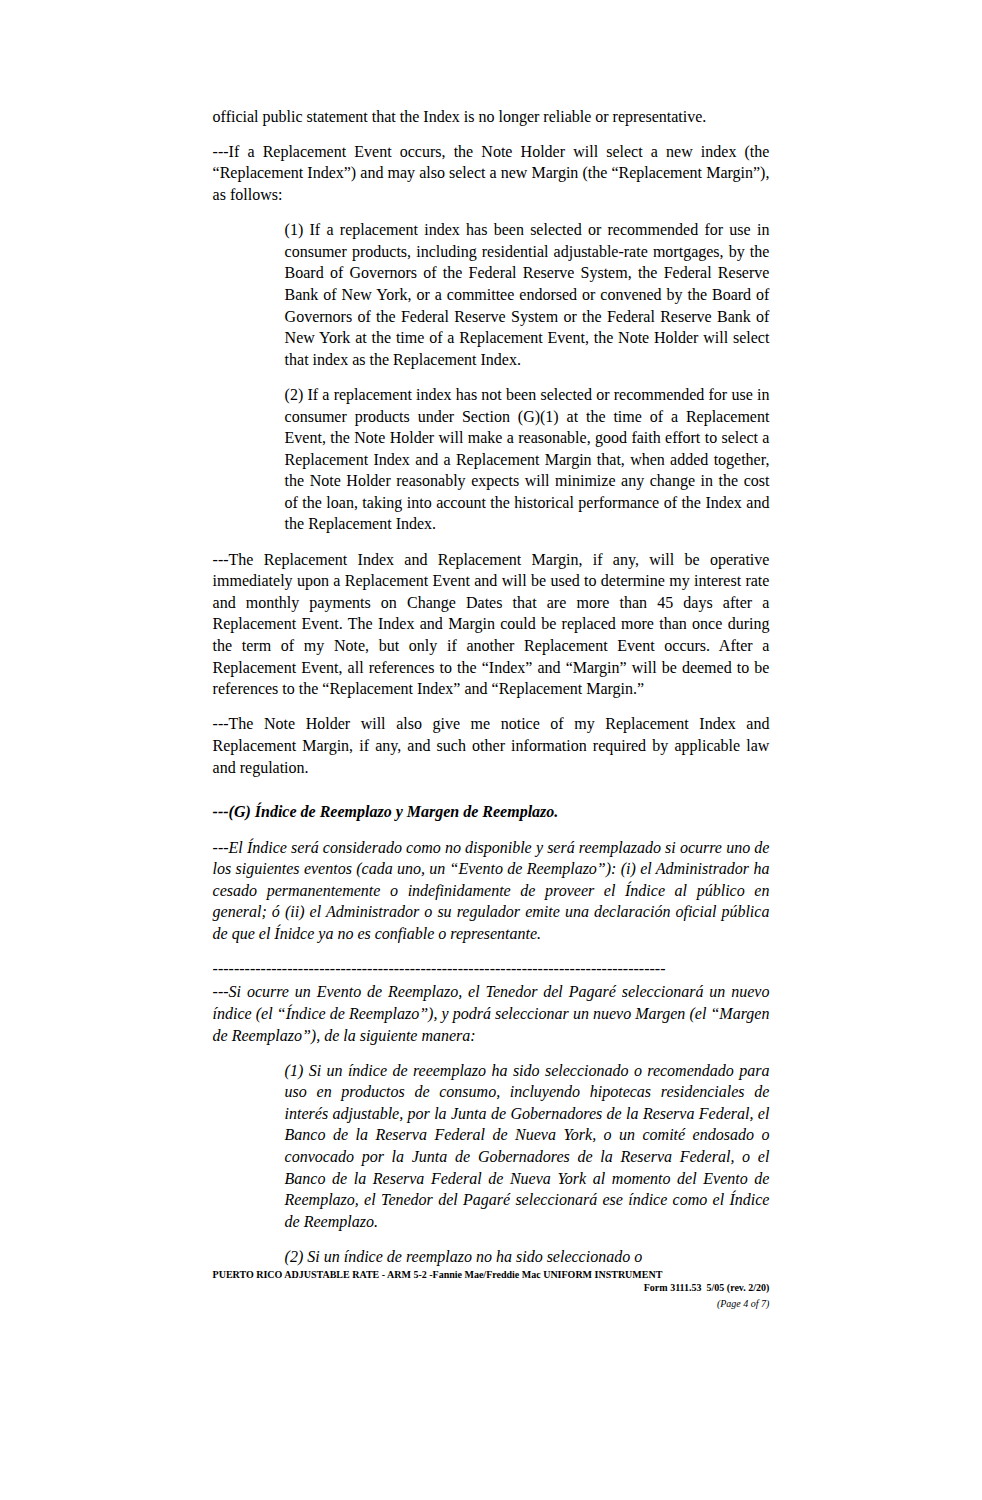official public statement that the Index is no longer reliable or representative.
---If a Replacement Event occurs, the Note Holder will select a new index (the “Replacement Index”) and may also select a new Margin (the “Replacement Margin”), as follows:
(1) If a replacement index has been selected or recommended for use in consumer products, including residential adjustable-rate mortgages, by the Board of Governors of the Federal Reserve System, the Federal Reserve Bank of New York, or a committee endorsed or convened by the Board of Governors of the Federal Reserve System or the Federal Reserve Bank of New York at the time of a Replacement Event, the Note Holder will select that index as the Replacement Index.
(2) If a replacement index has not been selected or recommended for use in consumer products under Section (G)(1) at the time of a Replacement Event, the Note Holder will make a reasonable, good faith effort to select a Replacement Index and a Replacement Margin that, when added together, the Note Holder reasonably expects will minimize any change in the cost of the loan, taking into account the historical performance of the Index and the Replacement Index.
---The Replacement Index and Replacement Margin, if any, will be operative immediately upon a Replacement Event and will be used to determine my interest rate and monthly payments on Change Dates that are more than 45 days after a Replacement Event. The Index and Margin could be replaced more than once during the term of my Note, but only if another Replacement Event occurs. After a Replacement Event, all references to the “Index” and “Margin” will be deemed to be references to the “Replacement Index” and “Replacement Margin.”
---The Note Holder will also give me notice of my Replacement Index and Replacement Margin, if any, and such other information required by applicable law and regulation.
---(G) Índice de Reemplazo y Margen de Reemplazo.
---El Índice será considerado como no disponible y será reemplazado si ocurre uno de los siguientes eventos (cada uno, un “Evento de Reemplazo”): (i) el Administrador ha cesado permanentemente o indefinidamente de proveer el Índice al público en general; ó (ii) el Administrador o su regulador emite una declaración oficial pública de que el Ínidce ya no es confiable o representante.
-------------------------------------------------------------------------------------
---Si ocurre un Evento de Reemplazo, el Tenedor del Pagaré seleccionará un nuevo índice (el “Índice de Reemplazo”), y podrá seleccionar un nuevo Margen (el “Margen de Reemplazo”), de la siguiente manera:
(1) Si un índice de reeemplazo ha sido seleccionado o recomendado para uso en productos de consumo, incluyendo hipotecas residenciales de interés adjustable, por la Junta de Gobernadores de la Reserva Federal, el Banco de la Reserva Federal de Nueva York, o un comité endosado o convocado por la Junta de Gobernadores de la Reserva Federal, o el Banco de la Reserva Federal de Nueva York al momento del Evento de Reemplazo, el Tenedor del Pagaré seleccionará ese índice como el Índice de Reemplazo.
(2) Si un índice de reemplazo no ha sido seleccionado o
PUERTO RICO ADJUSTABLE RATE - ARM 5-2 -Fannie Mae/Freddie Mac UNIFORM INSTRUMENT
Form 3111.53 5/05 (rev. 2/20)
(Page 4 of 7)